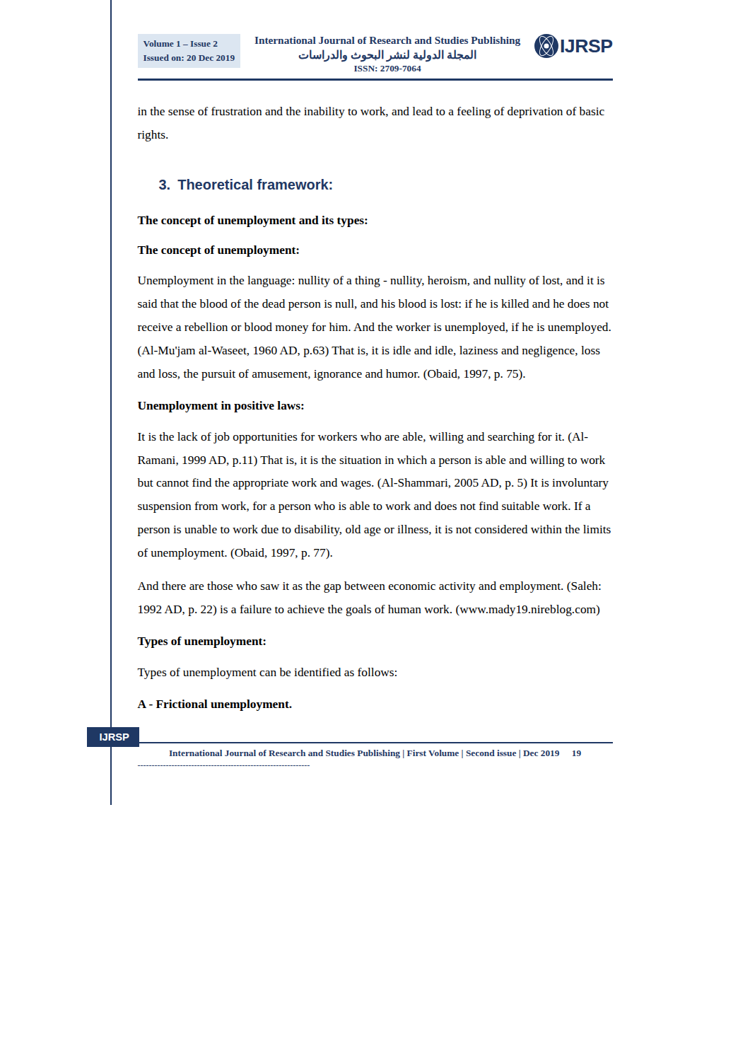Volume 1 – Issue 2
Issued on: 20 Dec 2019
International Journal of Research and Studies Publishing
المجلة الدولية لنشر البحوث والدراسات
ISSN: 2709-7064
IJRSP
in the sense of frustration and the inability to work, and lead to a feeling of deprivation of basic rights.
3. Theoretical framework:
The concept of unemployment and its types:
The concept of unemployment:
Unemployment in the language: nullity of a thing - nullity, heroism, and nullity of lost, and it is said that the blood of the dead person is null, and his blood is lost: if he is killed and he does not receive a rebellion or blood money for him. And the worker is unemployed, if he is unemployed. (Al-Mu'jam al-Waseet, 1960 AD, p.63) That is, it is idle and idle, laziness and negligence, loss and loss, the pursuit of amusement, ignorance and humor. (Obaid, 1997, p. 75).
Unemployment in positive laws:
It is the lack of job opportunities for workers who are able, willing and searching for it. (Al-Ramani, 1999 AD, p.11) That is, it is the situation in which a person is able and willing to work but cannot find the appropriate work and wages. (Al-Shammari, 2005 AD, p. 5) It is involuntary suspension from work, for a person who is able to work and does not find suitable work. If a person is unable to work due to disability, old age or illness, it is not considered within the limits of unemployment. (Obaid, 1997, p. 77).
And there are those who saw it as the gap between economic activity and employment. (Saleh: 1992 AD, p. 22) is a failure to achieve the goals of human work. (www.mady19.nireblog.com)
Types of unemployment:
Types of unemployment can be identified as follows:
A - Frictional unemployment.
IJRSP
International Journal of Research and Studies Publishing | First Volume | Second issue | Dec 2019 19
-------------------------------------------------------------